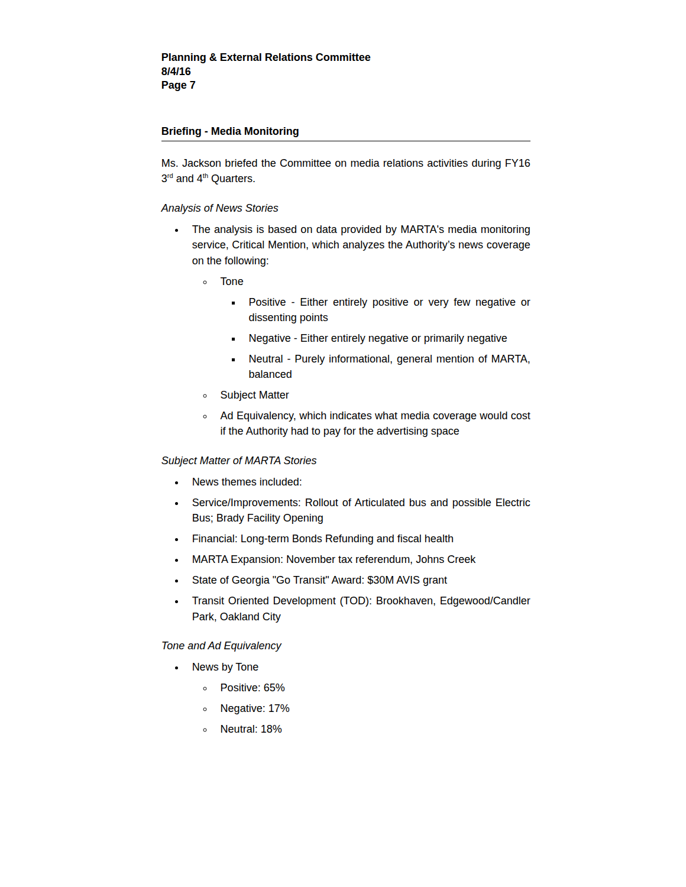Planning & External Relations Committee
8/4/16
Page 7
Briefing - Media Monitoring
Ms. Jackson briefed the Committee on media relations activities during FY16 3rd and 4th Quarters.
Analysis of News Stories
The analysis is based on data provided by MARTA's media monitoring service, Critical Mention, which analyzes the Authority’s news coverage on the following:
Tone
Positive - Either entirely positive or very few negative or dissenting points
Negative - Either entirely negative or primarily negative
Neutral - Purely informational, general mention of MARTA, balanced
Subject Matter
Ad Equivalency, which indicates what media coverage would cost if the Authority had to pay for the advertising space
Subject Matter of MARTA Stories
News themes included:
Service/Improvements: Rollout of Articulated bus and possible Electric Bus; Brady Facility Opening
Financial: Long-term Bonds Refunding and fiscal health
MARTA Expansion: November tax referendum, Johns Creek
State of Georgia "Go Transit" Award: $30M AVIS grant
Transit Oriented Development (TOD): Brookhaven, Edgewood/Candler Park, Oakland City
Tone and Ad Equivalency
News by Tone
Positive: 65%
Negative: 17%
Neutral: 18%